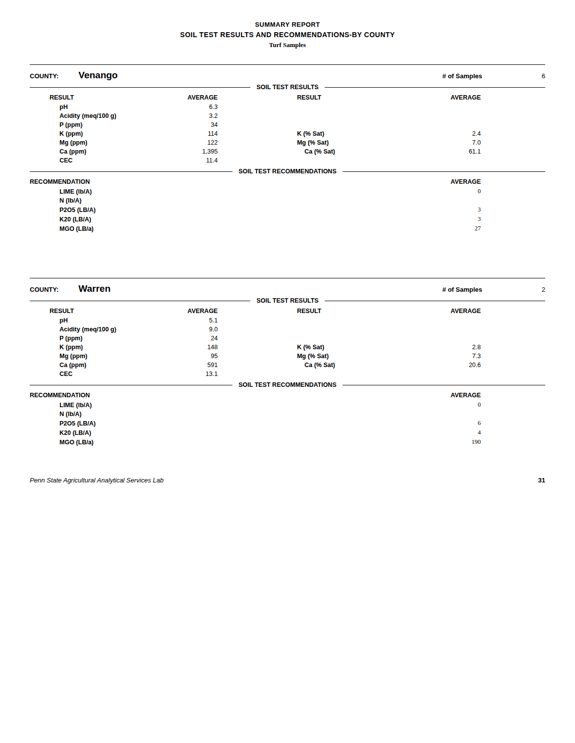SUMMARY REPORT
SOIL TEST RESULTS AND RECOMMENDATIONS-BY COUNTY
Turf Samples
COUNTY: Venango
# of Samples 6
SOIL TEST RESULTS
| RESULT | AVERAGE | RESULT | AVERAGE |
| --- | --- | --- | --- |
| pH | 6.3 | | |
| Acidity (meq/100 g) | 3.2 | | |
| P (ppm) | 34 | | |
| K (ppm) | 114 | K (% Sat) | 2.4 |
| Mg (ppm) | 122 | Mg (% Sat) | 7.0 |
| Ca (ppm) | 1,395 | Ca (% Sat) | 61.1 |
| CEC | 11.4 | | |
SOIL TEST RECOMMENDATIONS
| RECOMMENDATION | AVERAGE |
| --- | --- |
| LIME (lb/A) | 0 |
| N (lb/A) | |
| P2O5 (LB/A) | 3 |
| K20 (LB/A) | 3 |
| MGO (LB/a) | 27 |
COUNTY: Warren
# of Samples 2
SOIL TEST RESULTS
| RESULT | AVERAGE | RESULT | AVERAGE |
| --- | --- | --- | --- |
| pH | 5.1 | | |
| Acidity (meq/100 g) | 9.0 | | |
| P (ppm) | 24 | | |
| K (ppm) | 148 | K (% Sat) | 2.8 |
| Mg (ppm) | 95 | Mg (% Sat) | 7.3 |
| Ca (ppm) | 591 | Ca (% Sat) | 20.6 |
| CEC | 13.1 | | |
SOIL TEST RECOMMENDATIONS
| RECOMMENDATION | AVERAGE |
| --- | --- |
| LIME (lb/A) | 0 |
| N (lb/A) | |
| P2O5 (LB/A) | 6 |
| K20 (LB/A) | 4 |
| MGO (LB/a) | 190 |
Penn State Agricultural Analytical Services Lab 31